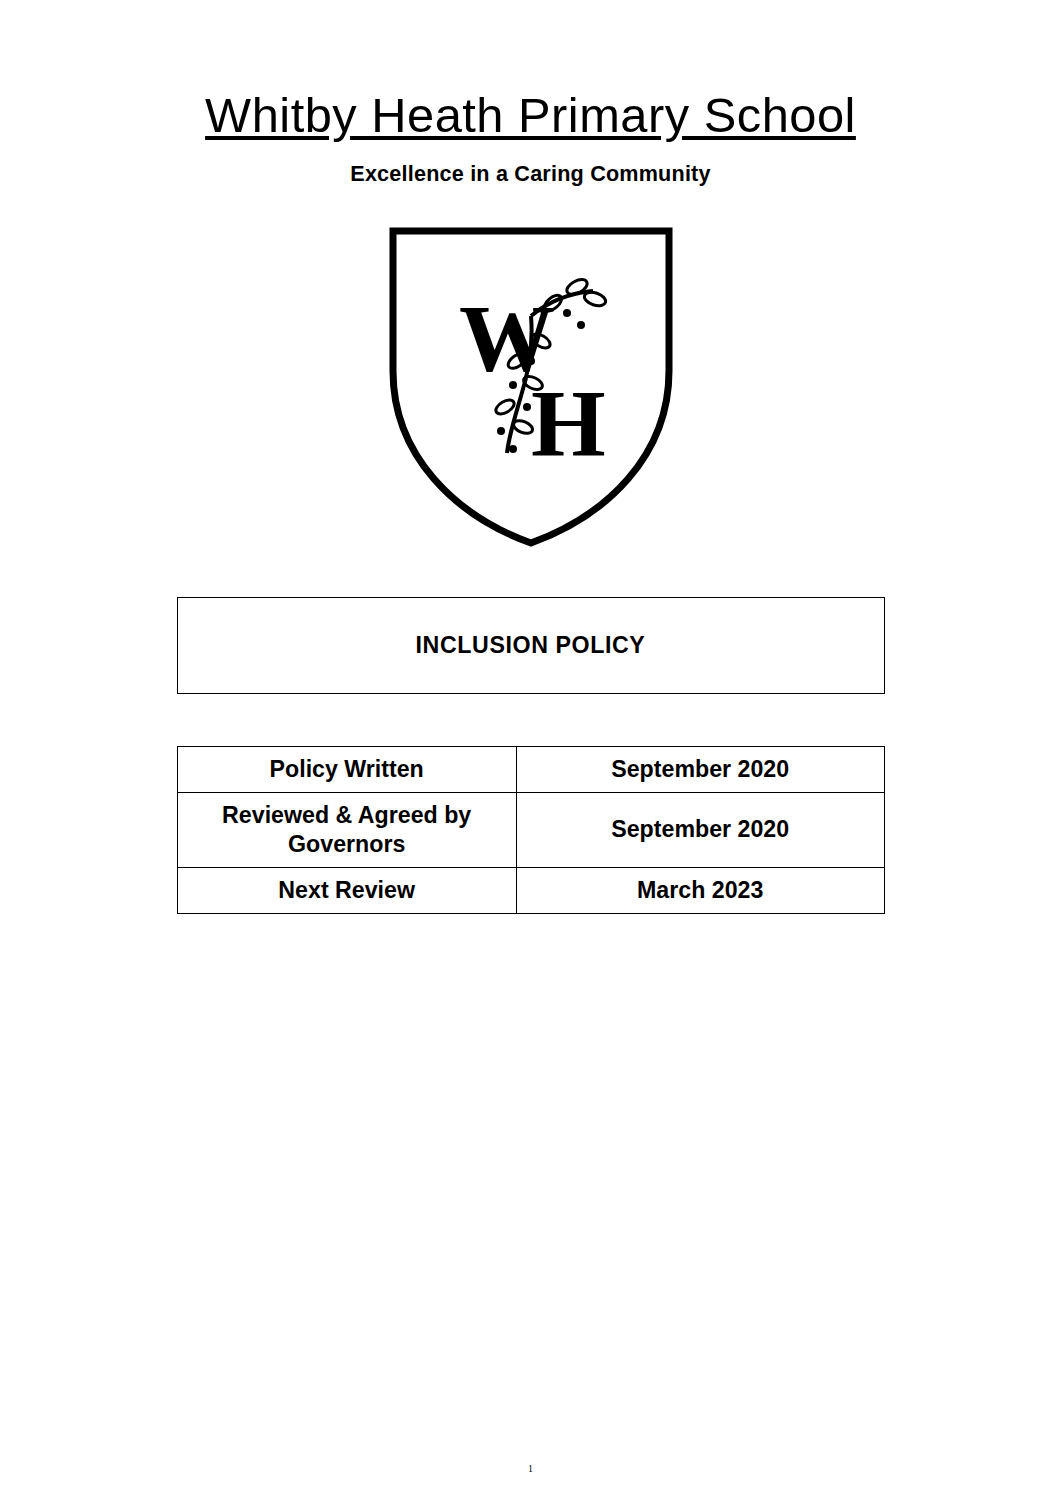Whitby Heath Primary School
Excellence in a Caring Community
W H
INCLUSION POLICY
| Policy Written | September 2020 |
| Reviewed & Agreed by Governors | September 2020 |
| Next Review | March 2023 |
1